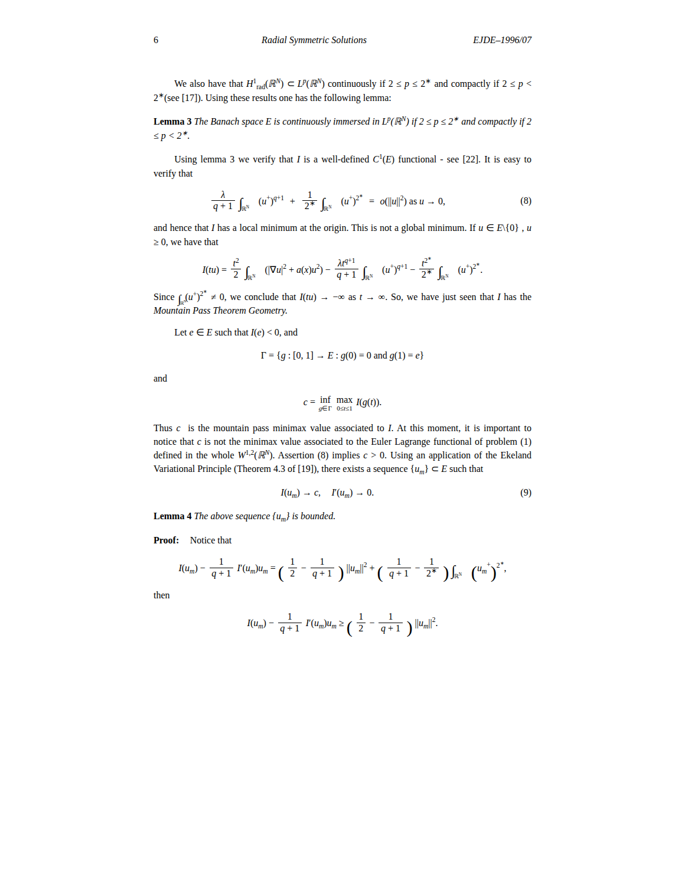6
Radial Symmetric Solutions
EJDE–1996/07
We also have that H1rad(ℝN) ⊂ Lp(ℝN) continuously if 2 ≤ p ≤ 2∗ and compactly if 2 ≤ p < 2∗(see [17]). Using these results one has the following lemma:
Lemma 3 The Banach space E is continuously immersed in Lp(ℝN) if 2 ≤ p ≤ 2∗ and compactly if 2 ≤ p < 2∗.
Using lemma 3 we verify that I is a well-defined C1(E) functional - see [22]. It is easy to verify that
λq + 1 ∫ℝN (u+)q+1 + 12∗ ∫ℝN (u+)2∗ = o(||u||2) as u → 0,
(8)
and hence that I has a local minimum at the origin. This is not a global minimum. If u ∈ E\{0} , u ≥ 0, we have that
I(tu) = t22 ∫ℝN (|∇u|2 + a(x)u2) − λtq+1 q + 1 ∫ℝN (u+)q+1 − t2∗2∗ ∫ℝN (u+)2∗.
Since ∫ℝN (u+)2∗ ≠ 0, we conclude that I(tu) → −∞ as t → ∞. So, we have just seen that I has the Mountain Pass Theorem Geometry.
Let e ∈ E such that I(e) < 0, and
Γ = {g : [0, 1] → E : g(0) = 0 and g(1) = e}
and
c = inf g∈Γ max 0≤t≤1 I(g(t)).
Thus c is the mountain pass minimax value associated to I. At this moment, it is important to notice that c is not the minimax value associated to the Euler Lagrange functional of problem (1) defined in the whole W1,2(ℝN). Assertion (8) implies c > 0. Using an application of the Ekeland Variational Principle (Theorem 4.3 of [19]), there exists a sequence {um} ⊂ E such that
I(um) → c, I′(um) → 0.
(9)
Lemma 4 The above sequence {um} is bounded.
Proof: Notice that
I(um) − 1 q + 1 I′(um)um = ( 12 − 1 q + 1 ) ||um||2 + ( 1 q + 1 − 12∗ ) ∫ℝN (um+)2∗,
then
I(um) − 1 q + 1 I′(um)um ≥ ( 12 − 1 q + 1 ) ||um||2.